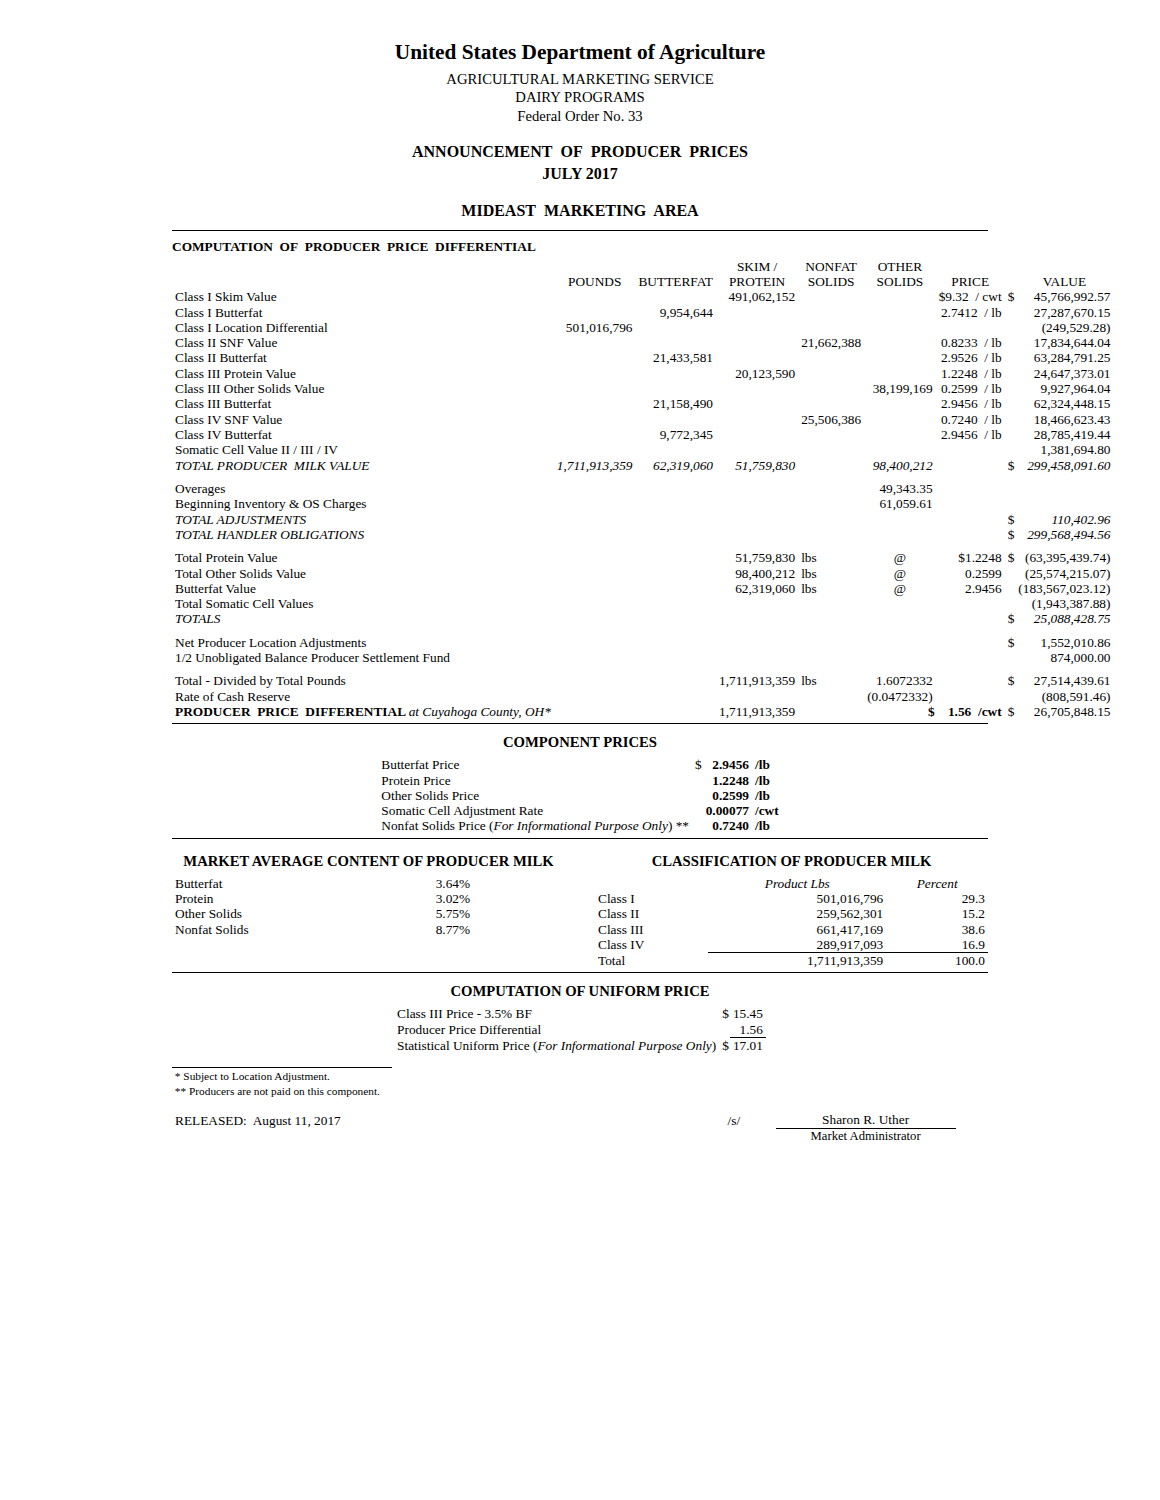United States Department of Agriculture
AGRICULTURAL MARKETING SERVICE
DAIRY PROGRAMS
Federal Order No. 33
ANNOUNCEMENT OF PRODUCER PRICES
JULY 2017
MIDEAST MARKETING AREA
COMPUTATION OF PRODUCER PRICE DIFFERENTIAL
| | | | SKIM / | NONFAT | OTHER | | | |
| | POUNDS | BUTTERFAT | PROTEIN | SOLIDS | SOLIDS | PRICE | | VALUE |
| Class I Skim Value | | | 491,062,152 | | | $9.32 / cwt | $ | 45,766,992.57 |
| Class I Butterfat | | 9,954,644 | | | | 2.7412 / lb | | 27,287,670.15 |
| Class I Location Differential | 501,016,796 | | | | | | | (249,529.28) |
| Class II SNF Value | | | | 21,662,388 | | 0.8233 / lb | | 17,834,644.04 |
| Class II Butterfat | | 21,433,581 | | | | 2.9526 / lb | | 63,284,791.25 |
| Class III Protein Value | | | 20,123,590 | | | 1.2248 / lb | | 24,647,373.01 |
| Class III Other Solids Value | | | | | 38,199,169 | 0.2599 / lb | | 9,927,964.04 |
| Class III Butterfat | | 21,158,490 | | | | 2.9456 / lb | | 62,324,448.15 |
| Class IV SNF Value | | | | 25,506,386 | | 0.7240 / lb | | 18,466,623.43 |
| Class IV Butterfat | | 9,772,345 | | | | 2.9456 / lb | | 28,785,419.44 |
| Somatic Cell Value II / III / IV | | | | | | | | 1,381,694.80 |
| TOTAL PRODUCER MILK VALUE | 1,711,913,359 | 62,319,060 | 51,759,830 | | 98,400,212 | | $ | 299,458,091.60 |
| Overages | | | | | 49,343.35 | | | |
| Beginning Inventory & OS Charges | | | | | 61,059.61 | | | |
| TOTAL ADJUSTMENTS | | | | | | | $ | 110,402.96 |
| TOTAL HANDLER OBLIGATIONS | | | | | | | $ | 299,568,494.56 |
| Total Protein Value | | | 51,759,830 | lbs | @ | $1.2248 | $ | (63,395,439.74) |
| Total Other Solids Value | | | 98,400,212 | lbs | @ | 0.2599 | | (25,574,215.07) |
| Butterfat Value | | | 62,319,060 | lbs | @ | 2.9456 | | (183,567,023.12) |
| Total Somatic Cell Values | | | | | | | | (1,943,387.88) |
| TOTALS | | | | | | | $ | 25,088,428.75 |
| Net Producer Location Adjustments | | | | | | | $ | 1,552,010.86 |
| 1/2 Unobligated Balance Producer Settlement Fund | | | | | | | | 874,000.00 |
| Total - Divided by Total Pounds | | | 1,711,913,359 | lbs | 1.6072332 | | $ | 27,514,439.61 |
| Rate of Cash Reserve | | | | | (0.0472332) | | | (808,591.46) |
| PRODUCER PRICE DIFFERENTIAL at Cuyahoga County, OH* | | | 1,711,913,359 | | $ | 1.56 /cwt | $ | 26,705,848.15 |
COMPONENT PRICES
| Butterfat Price | $ | 2.9456 | /lb |
| Protein Price | | 1.2248 | /lb |
| Other Solids Price | | 0.2599 | /lb |
| Somatic Cell Adjustment Rate | | 0.00077 | /cwt |
| Nonfat Solids Price ( For Informational Purpose Only ) ** | | 0.7240 | /lb |
MARKET AVERAGE CONTENT OF PRODUCER MILK
| Butterfat | 3.64% |
| Protein | 3.02% |
| Other Solids | 5.75% |
| Nonfat Solids | 8.77% |
CLASSIFICATION OF PRODUCER MILK
| | Product Lbs | Percent |
| Class I | 501,016,796 | 29.3 |
| Class II | 259,562,301 | 15.2 |
| Class III | 661,417,169 | 38.6 |
| Class IV | 289,917,093 | 16.9 |
| Total | 1,711,913,359 | 100.0 |
COMPUTATION OF UNIFORM PRICE
| Class III Price - 3.5% BF | $ | 15.45 |
| Producer Price Differential | | 1.56 |
| Statistical Uniform Price ( For Informational Purpose Only ) | $ | 17.01 |
* Subject to Location Adjustment.
** Producers are not paid on this component.
| RELEASED: August 11, 2017 | /s/ | Sharon R. Uther |
| | | Market Administrator |